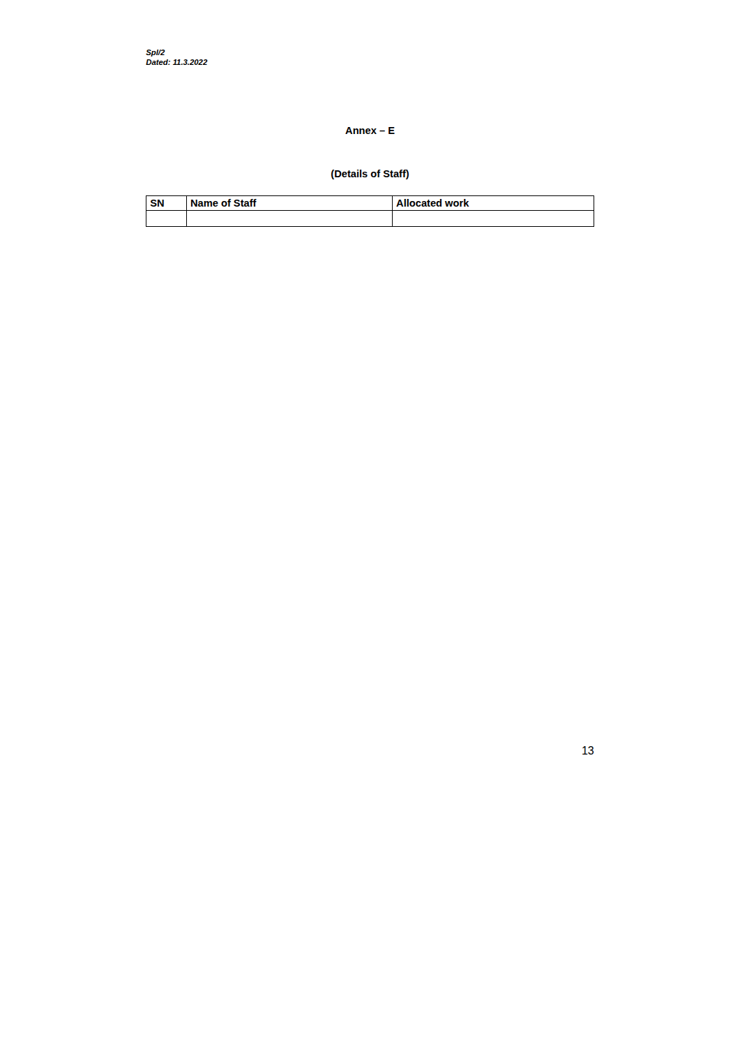Spl/2
Dated: 11.3.2022
Annex – E
(Details of Staff)
| SN | Name of Staff | Allocated work |
| --- | --- | --- |
13